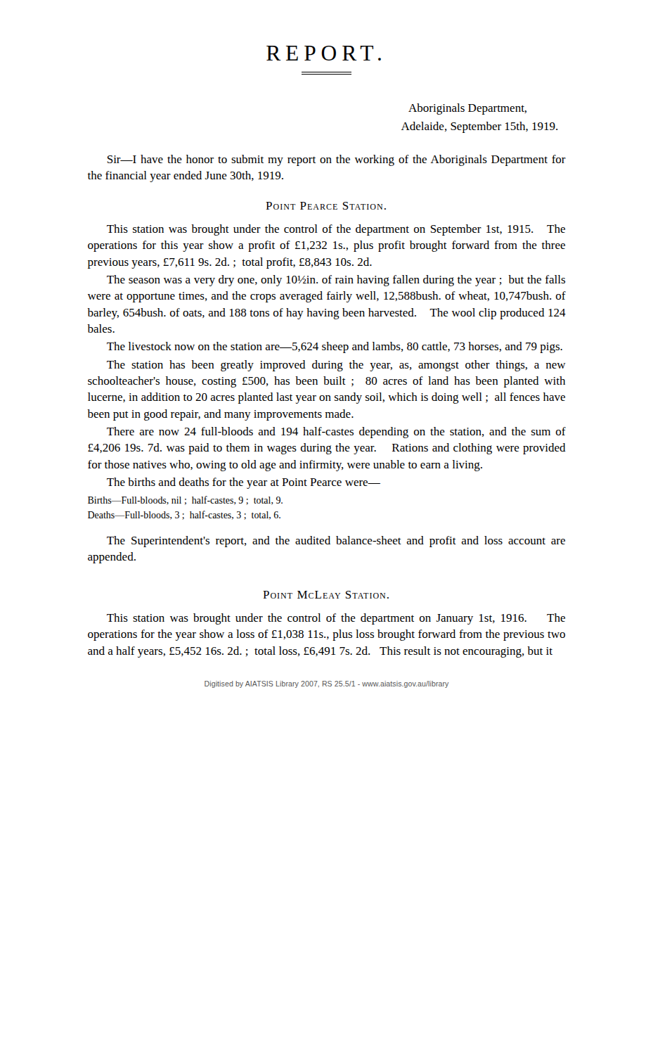REPORT.
Aboriginals Department,
Adelaide, September 15th, 1919.
Sir—I have the honor to submit my report on the working of the Aboriginals Department for the financial year ended June 30th, 1919.
Point Pearce Station.
This station was brought under the control of the depart­ment on September 1st, 1915. The operations for this year show a profit of £1,232 1s., plus profit brought forward from the three previous years, £7,611 9s. 2d. ; total profit, £8,843 10s. 2d.
The season was a very dry one, only 10½in. of rain having fallen during the year ; but the falls were at opportune times, and the crops averaged fairly well, 12,588bush. of wheat, 10,747bush. of barley, 654bush. of oats, and 188 tons of hay having been harvested. The wool clip produced 124 bales.
The livestock now on the station are—5,624 sheep and lambs, 80 cattle, 73 horses, and 79 pigs.
The station has been greatly improved during the year, as, amongst other things, a new schoolteacher's house, costing £500, has been built ; 80 acres of land has been planted with lucerne, in addition to 20 acres planted last year on sandy soil, which is doing well ; all fences have been put in good repair, and many improvements made.
There are now 24 full-bloods and 194 half-castes depend­ing on the station, and the sum of £4,206 19s. 7d. was paid to them in wages during the year. Rations and clothing were provided for those natives who, owing to old age and infirmity, were unable to earn a living.
The births and deaths for the year at Point Pearce were—
Births—Full-bloods, nil ; half-castes, 9 ; total, 9.
Deaths—Full-bloods, 3 ; half-castes, 3 ; total, 6.
The Superintendent's report, and the audited balance-sheet and profit and loss account are appended.
Point McLeay Station.
This station was brought under the control of the depart­ment on January 1st, 1916. The operations for the year show a loss of £1,038 11s., plus loss brought forward from the previous two and a half years, £5,452 16s. 2d. ; total loss, £6,491 7s. 2d. This result is not encouraging, but it
Digitised by AIATSIS Library 2007, RS 25.5/1 - www.aiatsis.gov.au/library